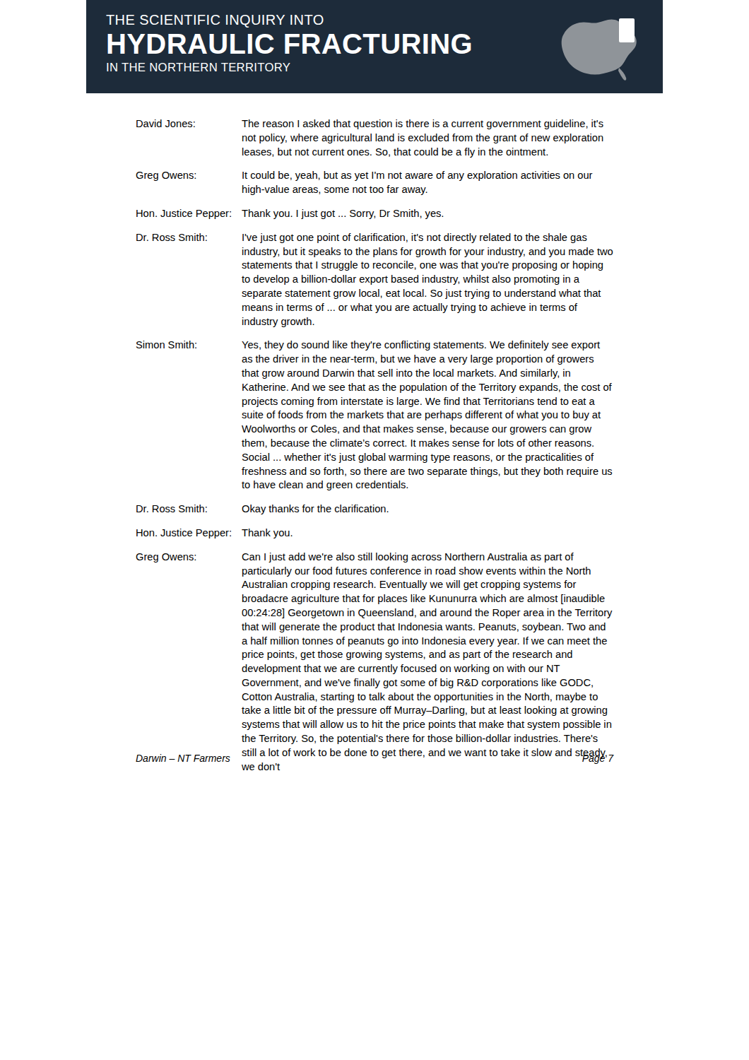The Scientific Inquiry into
Hydraulic Fracturing
in the Northern Territory
Australia map outline with Northern Territory highlighted
| David Jones: | The reason I asked that question is there is a current government guideline, it's not policy, where agricultural land is excluded from the grant of new exploration leases, but not current ones. So, that could be a fly in the ointment. |
| Greg Owens: | It could be, yeah, but as yet I'm not aware of any exploration activities on our high-value areas, some not too far away. |
| Hon. Justice Pepper: | Thank you. I just got ... Sorry, Dr Smith, yes. |
| Dr. Ross Smith: | I've just got one point of clarification, it's not directly related to the shale gas industry, but it speaks to the plans for growth for your industry, and you made two statements that I struggle to reconcile, one was that you're proposing or hoping to develop a billion-dollar export based industry, whilst also promoting in a separate statement grow local, eat local. So just trying to understand what that means in terms of ... or what you are actually trying to achieve in terms of industry growth. |
| Simon Smith: | Yes, they do sound like they're conflicting statements. We definitely see export as the driver in the near-term, but we have a very large proportion of growers that grow around Darwin that sell into the local markets. And similarly, in Katherine. And we see that as the population of the Territory expands, the cost of projects coming from interstate is large. We find that Territorians tend to eat a suite of foods from the markets that are perhaps different of what you to buy at Woolworths or Coles, and that makes sense, because our growers can grow them, because the climate’s correct. It makes sense for lots of other reasons. Social ... whether it's just global warming type reasons, or the practicalities of freshness and so forth, so there are two separate things, but they both require us to have clean and green credentials. |
| Dr. Ross Smith: | Okay thanks for the clarification. |
| Hon. Justice Pepper: | Thank you. |
| Greg Owens: | Can I just add we're also still looking across Northern Australia as part of particularly our food futures conference in road show events within the North Australian cropping research. Eventually we will get cropping systems for broadacre agriculture that for places like Kununurra which are almost [inaudible 00:24:28] Georgetown in Queensland, and around the Roper area in the Territory that will generate the product that Indonesia wants. Peanuts, soybean. Two and a half million tonnes of peanuts go into Indonesia every year. If we can meet the price points, get those growing systems, and as part of the research and development that we are currently focused on working on with our NT Government, and we've finally got some of big R&D corporations like GODC, Cotton Australia, starting to talk about the opportunities in the North, maybe to take a little bit of the pressure off Murray–Darling, but at least looking at growing systems that will allow us to hit the price points that make that system possible in the Territory. So, the potential's there for those billion-dollar industries. There's still a lot of work to be done to get there, and we want to take it slow and steady, we don't |
Darwin – NT Farmers
Page 7